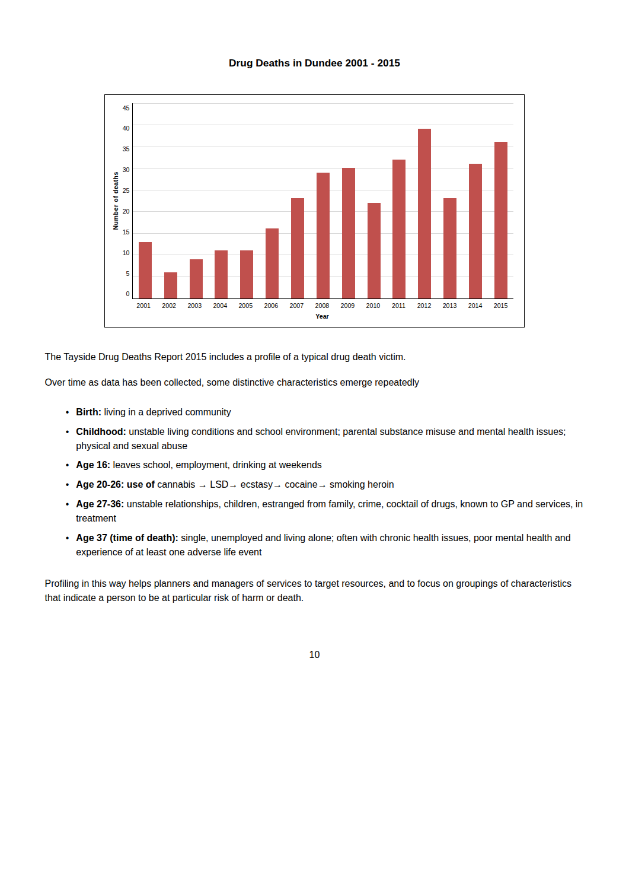Drug Deaths in Dundee 2001 - 2015
Number of deaths
45 40 35 30 25 20 15 10 5 0
20012002200320042005 20062007200820092010 20112012201320142015
Year
The Tayside Drug Deaths Report 2015 includes a profile of a typical drug death victim.
Over time as data has been collected, some distinctive characteristics emerge repeatedly
Birth: living in a deprived community
Childhood: unstable living conditions and school environment; parental substance misuse and mental health issues; physical and sexual abuse
Age 16: leaves school, employment, drinking at weekends
Age 20-26: use of cannabis → LSD→ ecstasy→ cocaine→ smoking heroin
Age 27-36: unstable relationships, children, estranged from family, crime, cocktail of drugs, known to GP and services, in treatment
Age 37 (time of death): single, unemployed and living alone; often with chronic health issues, poor mental health and experience of at least one adverse life event
Profiling in this way helps planners and managers of services to target resources, and to focus on groupings of characteristics that indicate a person to be at particular risk of harm or death.
10